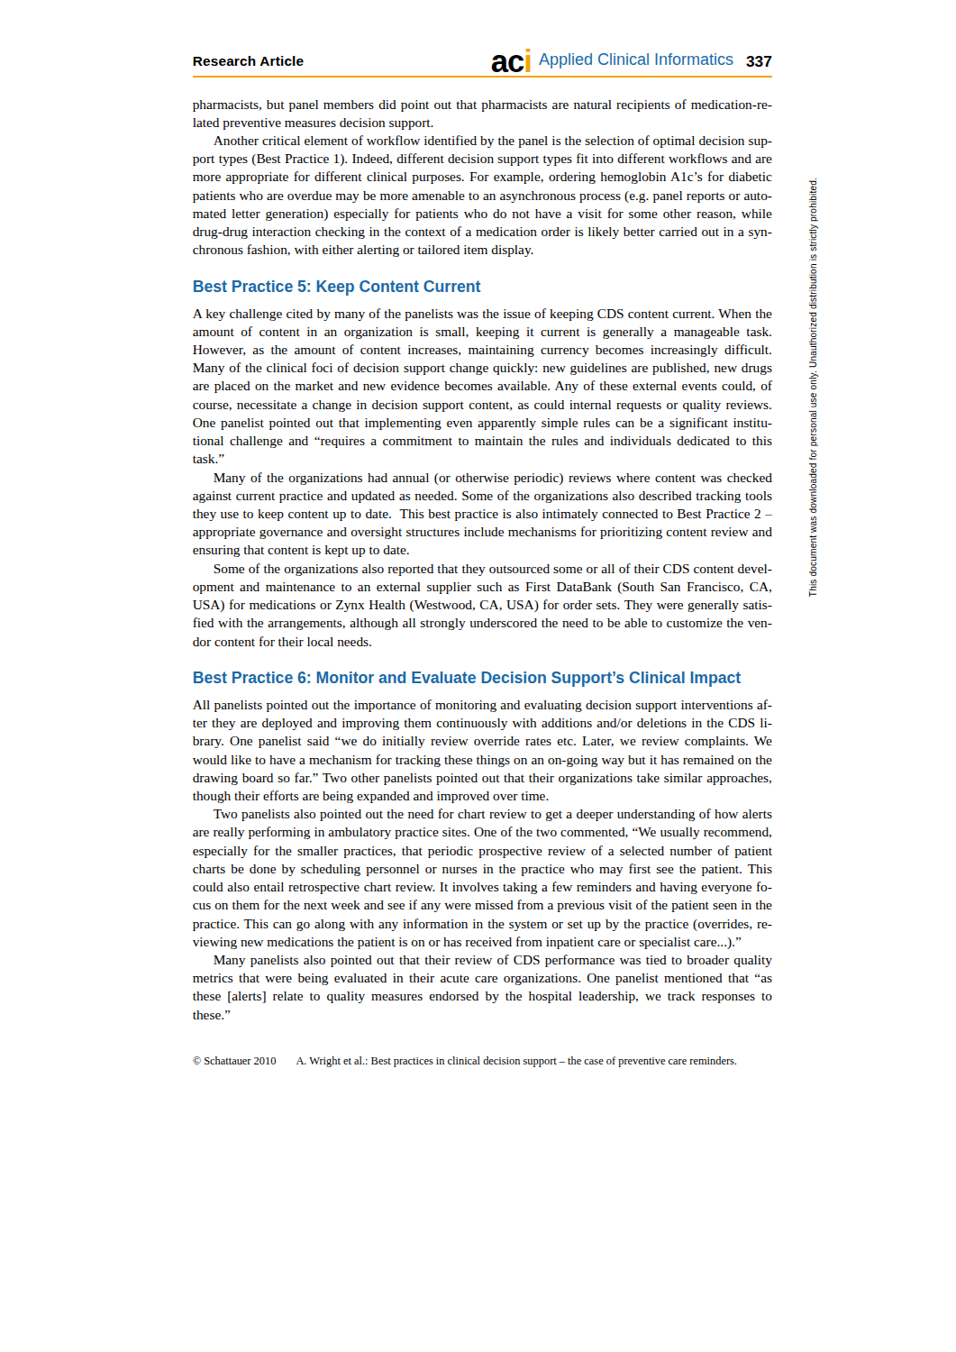Research Article
aci Applied Clinical Informatics 337
This document was downloaded for personal use only. Unauthorized distribution is strictly prohibited.
pharmacists, but panel members did point out that pharmacists are natural recipients of medication-related preventive measures decision support.
Another critical element of workflow identified by the panel is the selection of optimal decision support types (Best Practice 1). Indeed, different decision support types fit into different workflows and are more appropriate for different clinical purposes. For example, ordering hemoglobin A1c’s for diabetic patients who are overdue may be more amenable to an asynchronous process (e.g. panel reports or automated letter generation) especially for patients who do not have a visit for some other reason, while drug-drug interaction checking in the context of a medication order is likely better carried out in a synchronous fashion, with either alerting or tailored item display.
Best Practice 5: Keep Content Current
A key challenge cited by many of the panelists was the issue of keeping CDS content current. When the amount of content in an organization is small, keeping it current is generally a manageable task. However, as the amount of content increases, maintaining currency becomes increasingly difficult. Many of the clinical foci of decision support change quickly: new guidelines are published, new drugs are placed on the market and new evidence becomes available. Any of these external events could, of course, necessitate a change in decision support content, as could internal requests or quality reviews. One panelist pointed out that implementing even apparently simple rules can be a significant institutional challenge and “requires a commitment to maintain the rules and individuals dedicated to this task.”
Many of the organizations had annual (or otherwise periodic) reviews where content was checked against current practice and updated as needed. Some of the organizations also described tracking tools they use to keep content up to date. This best practice is also intimately connected to Best Practice 2 – appropriate governance and oversight structures include mechanisms for prioritizing content review and ensuring that content is kept up to date.
Some of the organizations also reported that they outsourced some or all of their CDS content development and maintenance to an external supplier such as First DataBank (South San Francisco, CA, USA) for medications or Zynx Health (Westwood, CA, USA) for order sets. They were generally satisfied with the arrangements, although all strongly underscored the need to be able to customize the vendor content for their local needs.
Best Practice 6: Monitor and Evaluate Decision Support’s Clinical Impact
All panelists pointed out the importance of monitoring and evaluating decision support interventions after they are deployed and improving them continuously with additions and/or deletions in the CDS library. One panelist said “we do initially review override rates etc. Later, we review complaints. We would like to have a mechanism for tracking these things on an on-going way but it has remained on the drawing board so far.” Two other panelists pointed out that their organizations take similar approaches, though their efforts are being expanded and improved over time.
Two panelists also pointed out the need for chart review to get a deeper understanding of how alerts are really performing in ambulatory practice sites. One of the two commented, “We usually recommend, especially for the smaller practices, that periodic prospective review of a selected number of patient charts be done by scheduling personnel or nurses in the practice who may first see the patient. This could also entail retrospective chart review. It involves taking a few reminders and having everyone focus on them for the next week and see if any were missed from a previous visit of the patient seen in the practice. This can go along with any information in the system or set up by the practice (overrides, reviewing new medications the patient is on or has received from inpatient care or specialist care...).”
Many panelists also pointed out that their review of CDS performance was tied to broader quality metrics that were being evaluated in their acute care organizations. One panelist mentioned that “as these [alerts] relate to quality measures endorsed by the hospital leadership, we track responses to these.”
© Schattauer 2010
A. Wright et al.: Best practices in clinical decision support – the case of preventive care reminders.